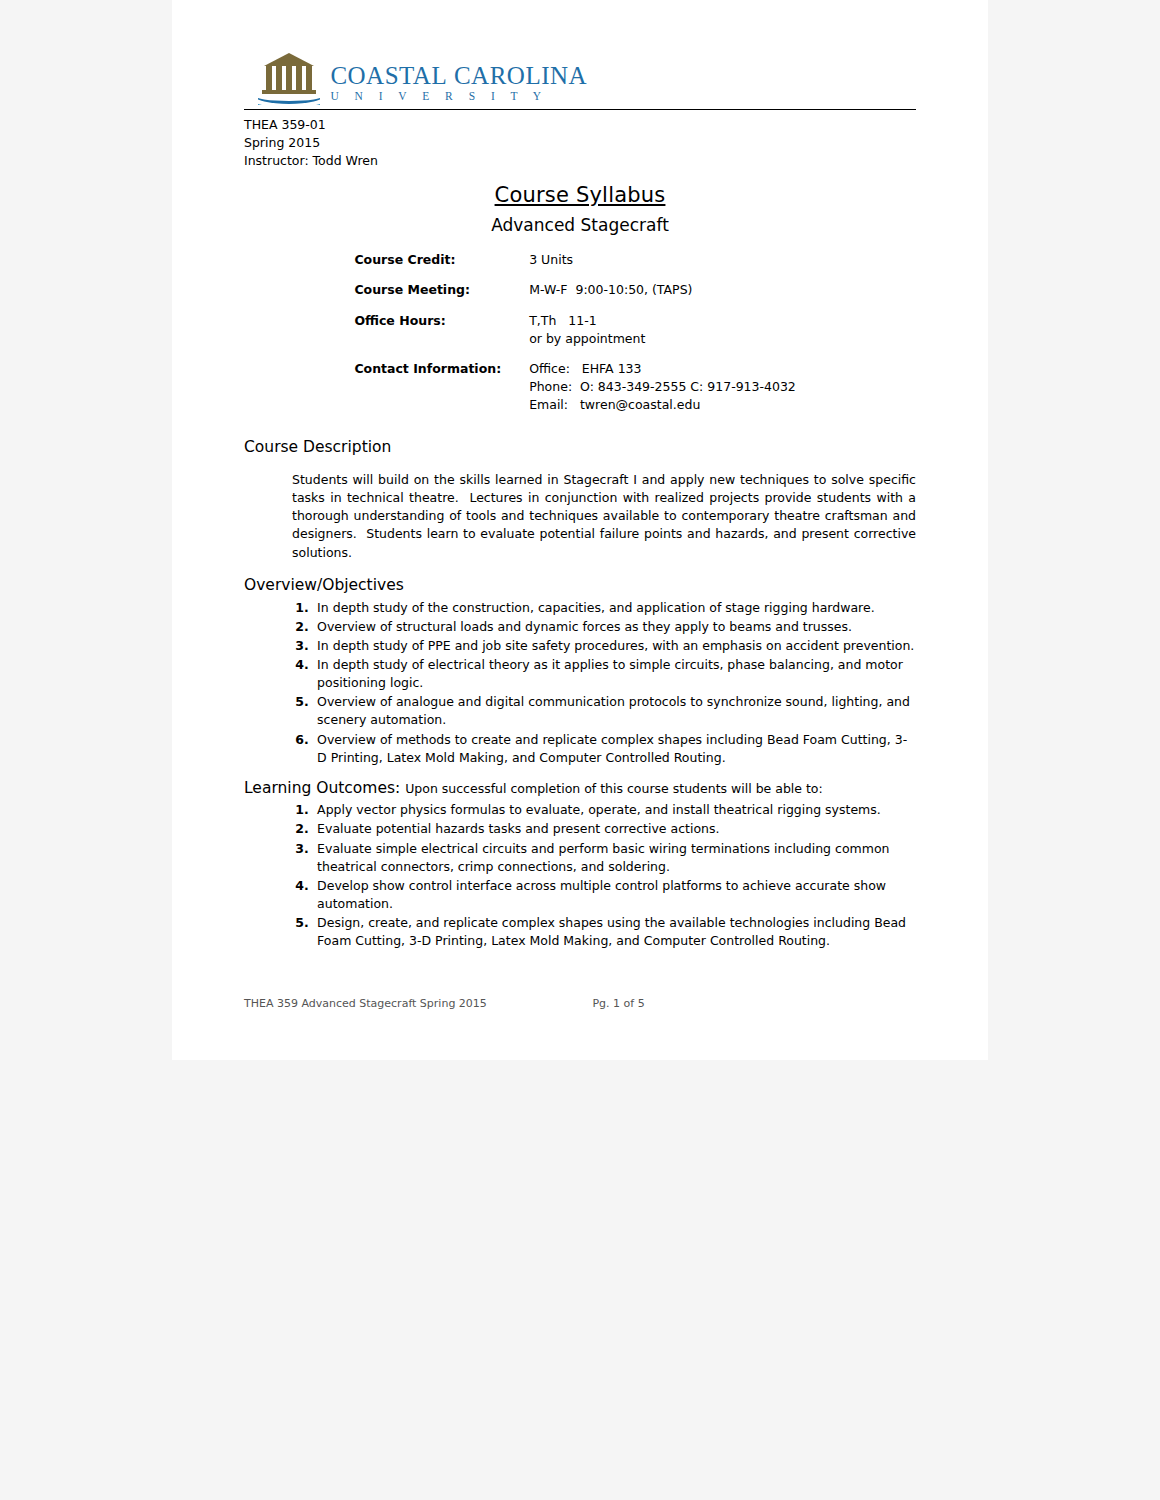COASTAL CAROLINA
U N I V E R S I T Y
THEA 359-01
Spring 2015
Instructor: Todd Wren
Course Syllabus
Advanced Stagecraft
| Course Credit: | 3 Units |
| Course Meeting: | M-W-F 9:00-10:50, (TAPS) |
| Office Hours: | T,Th 11-1 or by appointment |
| Contact Information: | Office: EHFA 133 Phone: O: 843-349-2555 C: 917-913-4032 Email: twren@coastal.edu |
Course Description
Students will build on the skills learned in Stagecraft I and apply new techniques to solve specific tasks in technical theatre. Lectures in conjunction with realized projects provide students with a thorough understanding of tools and techniques available to contemporary theatre craftsman and designers. Students learn to evaluate potential failure points and hazards, and present corrective solutions.
Overview/Objectives
In depth study of the construction, capacities, and application of stage rigging hardware.
Overview of structural loads and dynamic forces as they apply to beams and trusses.
In depth study of PPE and job site safety procedures, with an emphasis on accident prevention.
In depth study of electrical theory as it applies to simple circuits, phase balancing, and motor positioning logic.
Overview of analogue and digital communication protocols to synchronize sound, lighting, and scenery automation.
Overview of methods to create and replicate complex shapes including Bead Foam Cutting, 3-D Printing, Latex Mold Making, and Computer Controlled Routing.
Learning Outcomes: Upon successful completion of this course students will be able to:
Apply vector physics formulas to evaluate, operate, and install theatrical rigging systems.
Evaluate potential hazards tasks and present corrective actions.
Evaluate simple electrical circuits and perform basic wiring terminations including common theatrical connectors, crimp connections, and soldering.
Develop show control interface across multiple control platforms to achieve accurate show automation.
Design, create, and replicate complex shapes using the available technologies including Bead Foam Cutting, 3-D Printing, Latex Mold Making, and Computer Controlled Routing.
THEA 359 Advanced Stagecraft Spring 2015 Pg. 1 of 5